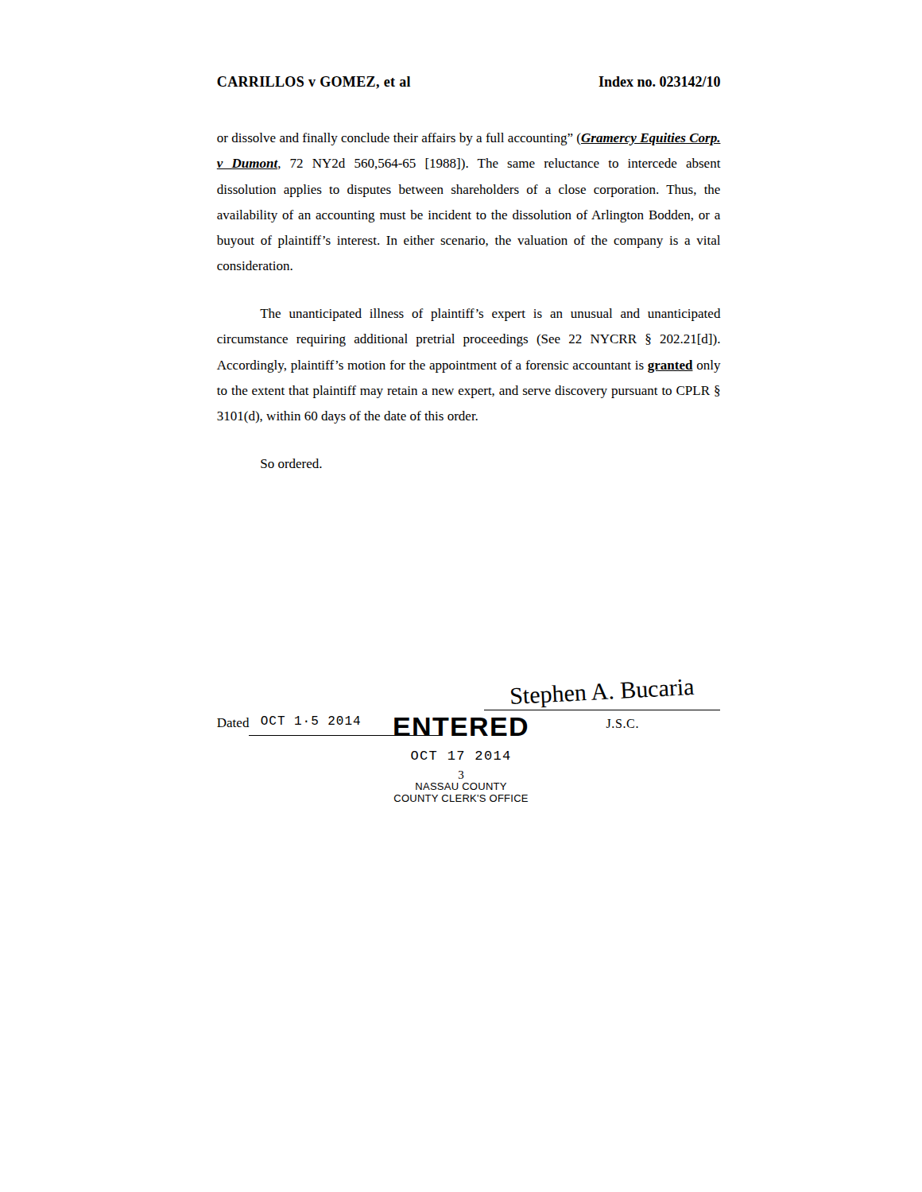CARRILLOS v GOMEZ, et al
Index no. 023142/10
or dissolve and finally conclude their affairs by a full accounting” (Gramercy Equities Corp. v Dumont, 72 NY2d 560,564-65 [1988]). The same reluctance to intercede absent dissolution applies to disputes between shareholders of a close corporation. Thus, the availability of an accounting must be incident to the dissolution of Arlington Bodden, or a buyout of plaintiff’s interest. In either scenario, the valuation of the company is a vital consideration.
The unanticipated illness of plaintiff’s expert is an unusual and unanticipated circumstance requiring additional pretrial proceedings (See 22 NYCRR § 202.21[d]). Accordingly, plaintiff’s motion for the appointment of a forensic accountant is granted only to the extent that plaintiff may retain a new expert, and serve discovery pursuant to CPLR § 3101(d), within 60 days of the date of this order.
So ordered.
DatedOCT 1·5 2014
Stephen A. Bucaria
J.S.C.
ENTERED
OCT 17 2014
3
NASSAU COUNTY
COUNTY CLERK'S OFFICE